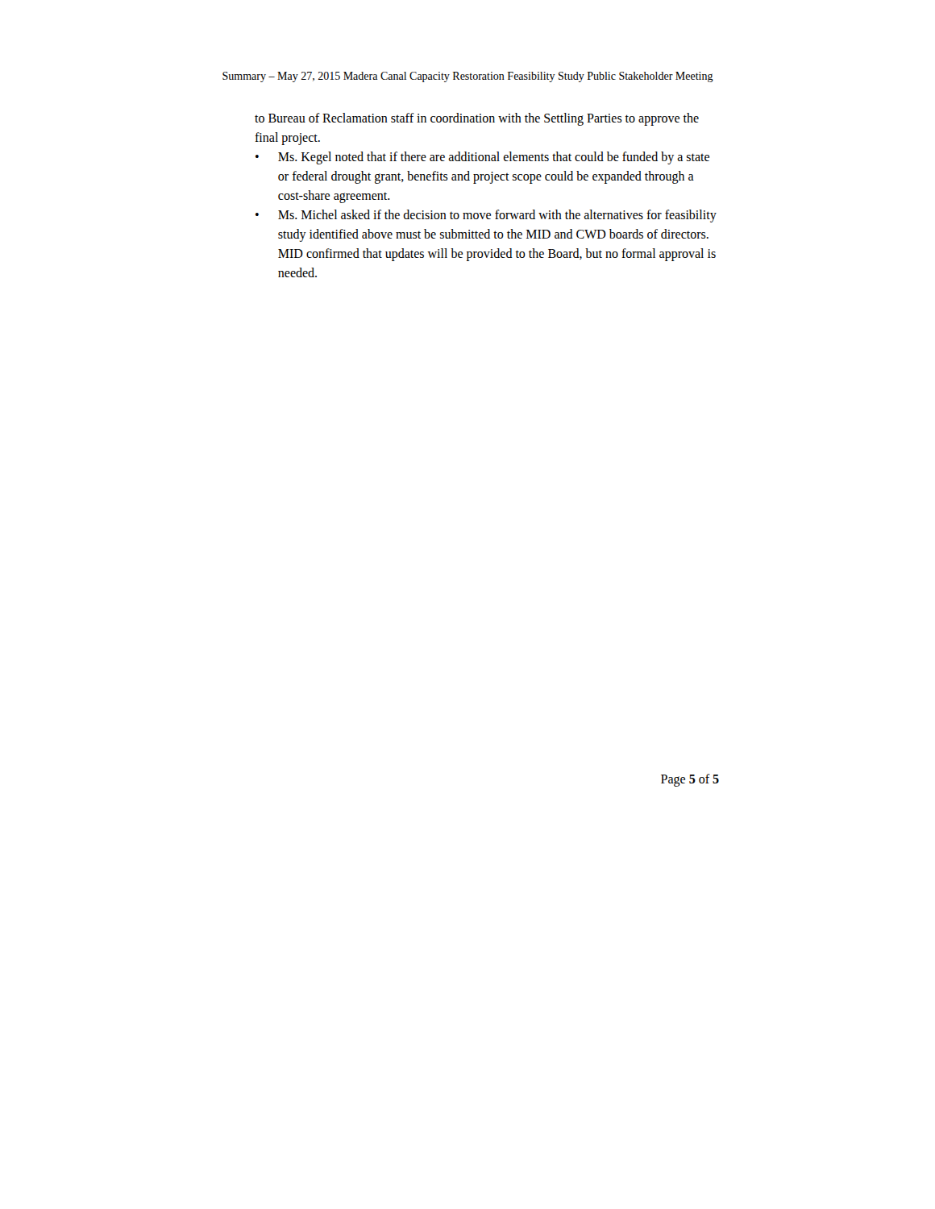Summary – May 27, 2015 Madera Canal Capacity Restoration Feasibility Study Public Stakeholder Meeting
to Bureau of Reclamation staff in coordination with the Settling Parties to approve the final project.
Ms. Kegel noted that if there are additional elements that could be funded by a state or federal drought grant, benefits and project scope could be expanded through a cost-share agreement.
Ms. Michel asked if the decision to move forward with the alternatives for feasibility study identified above must be submitted to the MID and CWD boards of directors. MID confirmed that updates will be provided to the Board, but no formal approval is needed.
Page 5 of 5